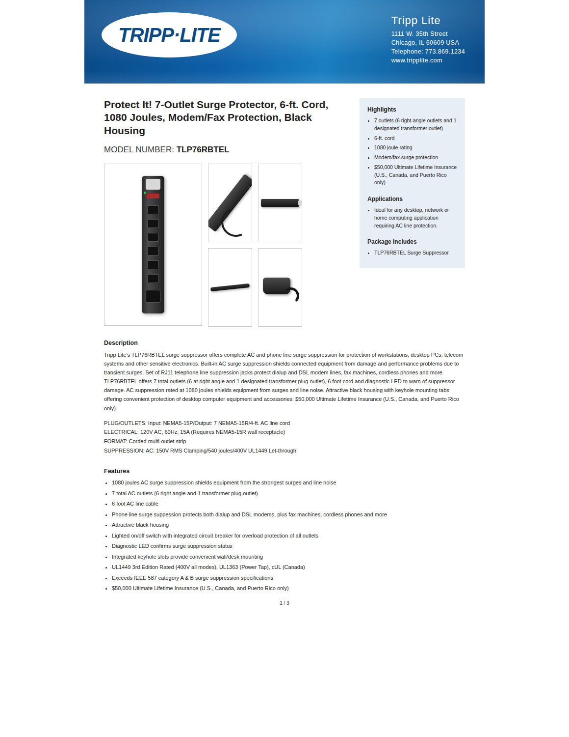TRIPP·LITE
Tripp Lite
1111 W. 35th Street
Chicago, IL 60609 USA
Telephone: 773.869.1234
www.tripplite.com
Protect It! 7-Outlet Surge Protector, 6-ft. Cord, 1080 Joules, Modem/Fax Protection, Black Housing
MODEL NUMBER: TLP76RBTEL
Highlights
7 outlets (6 right-angle outlets and 1 designated transformer outlet)
6-ft. cord
1080 joule rating
Modem/fax surge protection
$50,000 Ultimate Lifetime Insurance (U.S., Canada, and Puerto Rico only)
Applications
Ideal for any desktop, network or home computing application requiring AC line protection.
Package Includes
TLP76RBTEL Surge Suppressor
Description
Tripp Lite's TLP76RBTEL surge suppressor offers complete AC and phone line surge suppression for protection of workstations, desktop PCs, telecom systems and other sensitive electronics. Built-in AC surge suppression shields connected equipment from damage and performance problems due to transient surges. Set of RJ11 telephone line suppression jacks protect dialup and DSL modem lines, fax machines, cordless phones and more. TLP76RBTEL offers 7 total outlets (6 at right angle and 1 designated transformer plug outlet), 6 foot cord and diagnostic LED to warn of suppressor damage. AC suppression rated at 1080 joules shields equipment from surges and line noise. Attractive black housing with keyhole mounting tabs offering convenient protection of desktop computer equipment and accessories. $50,000 Ultimate Lifetime Insurance (U.S., Canada, and Puerto Rico only).
PLUG/OUTLETS: Input: NEMA5-15P/Output: 7 NEMA5-15R/4-ft. AC line cord
ELECTRICAL: 120V AC, 60Hz, 15A (Requires NEMA5-15R wall receptacle)
FORMAT: Corded multi-outlet strip
SUPPRESSION: AC: 150V RMS Clamping/540 joules/400V UL1449 Let-through
Features
1080 joules AC surge suppression shields equipment from the strongest surges and line noise
7 total AC outlets (6 right angle and 1 transformer plug outlet)
6 foot AC line cable
Phone line surge suppession protects both dialup and DSL modems, plus fax machines, cordless phones and more
Attractive black housing
Lighted on/off switch with integrated circuit breaker for overload protection of all outlets
Diagnostic LED confirms surge suppression status
Integrated keyhole slots provide convenient wall/desk mounting
UL1449 3rd Edition Rated (400V all modes), UL1363 (Power Tap), cUL (Canada)
Exceeds IEEE 587 category A & B surge suppression specifications
$50,000 Ultimate Lifetime Insurance (U.S., Canada, and Puerto Rico only)
1 / 3